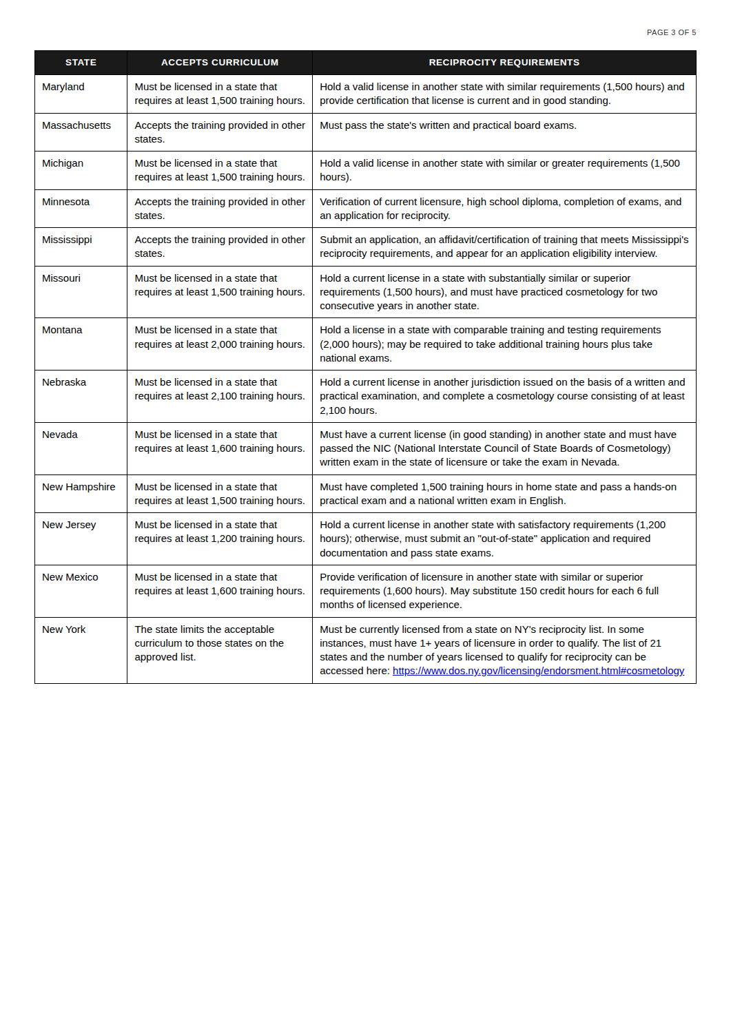PAGE 3 OF 5
| State | Accepts Curriculum | Reciprocity Requirements |
| --- | --- | --- |
| Maryland | Must be licensed in a state that requires at least 1,500 training hours. | Hold a valid license in another state with similar requirements (1,500 hours) and provide certification that license is current and in good standing. |
| Massachusetts | Accepts the training provided in other states. | Must pass the state's written and practical board exams. |
| Michigan | Must be licensed in a state that requires at least 1,500 training hours. | Hold a valid license in another state with similar or greater requirements (1,500 hours). |
| Minnesota | Accepts the training provided in other states. | Verification of current licensure, high school diploma, completion of exams, and an application for reciprocity. |
| Mississippi | Accepts the training provided in other states. | Submit an application, an affidavit/certification of training that meets Mississippi's reciprocity requirements, and appear for an application eligibility interview. |
| Missouri | Must be licensed in a state that requires at least 1,500 training hours. | Hold a current license in a state with substantially similar or superior requirements (1,500 hours), and must have practiced cosmetology for two consecutive years in another state. |
| Montana | Must be licensed in a state that requires at least 2,000 training hours. | Hold a license in a state with comparable training and testing requirements (2,000 hours); may be required to take additional training hours plus take national exams. |
| Nebraska | Must be licensed in a state that requires at least 2,100 training hours. | Hold a current license in another jurisdiction issued on the basis of a written and practical examination, and complete a cosmetology course consisting of at least 2,100 hours. |
| Nevada | Must be licensed in a state that requires at least 1,600 training hours. | Must have a current license (in good standing) in another state and must have passed the NIC (National Interstate Council of State Boards of Cosmetology) written exam in the state of licensure or take the exam in Nevada. |
| New Hampshire | Must be licensed in a state that requires at least 1,500 training hours. | Must have completed 1,500 training hours in home state and pass a hands-on practical exam and a national written exam in English. |
| New Jersey | Must be licensed in a state that requires at least 1,200 training hours. | Hold a current license in another state with satisfactory requirements (1,200 hours); otherwise, must submit an "out-of-state" application and required documentation and pass state exams. |
| New Mexico | Must be licensed in a state that requires at least 1,600 training hours. | Provide verification of licensure in another state with similar or superior requirements (1,600 hours). May substitute 150 credit hours for each 6 full months of licensed experience. |
| New York | The state limits the acceptable curriculum to those states on the approved list. | Must be currently licensed from a state on NY's reciprocity list. In some instances, must have 1+ years of licensure in order to qualify. The list of 21 states and the number of years licensed to qualify for reciprocity can be accessed here: https://www.dos.ny.gov/licensing/endorsment.html#cosmetology |